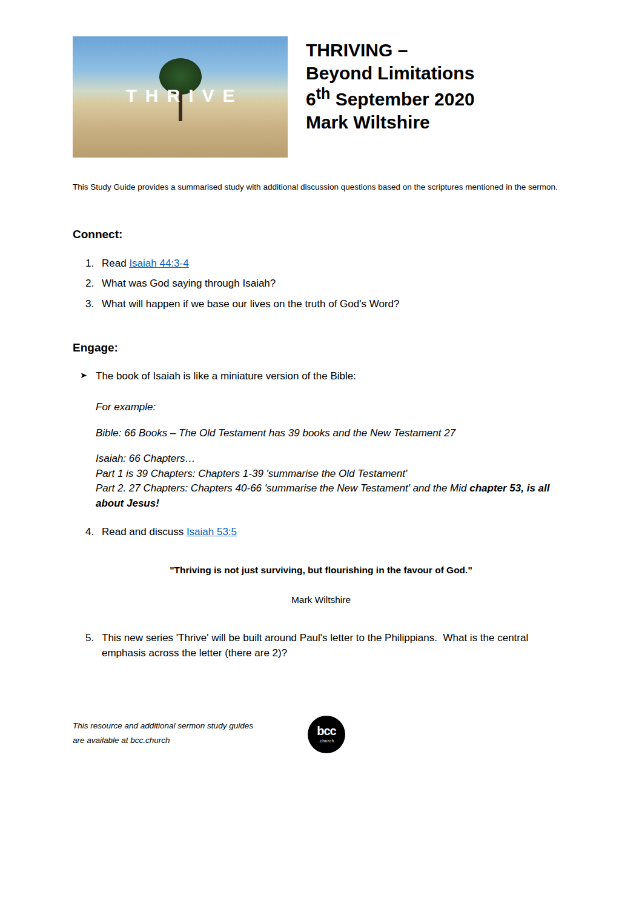THRIVE
THRIVING –
Beyond Limitations
6th September 2020
Mark Wiltshire
This Study Guide provides a summarised study with additional discussion questions based on the scriptures mentioned in the sermon.
Connect:
Read Isaiah 44:3-4
What was God saying through Isaiah?
What will happen if we base our lives on the truth of God's Word?
Engage:
The book of Isaiah is like a miniature version of the Bible:
For example:
Bible: 66 Books – The Old Testament has 39 books and the New Testament 27
Isaiah: 66 Chapters…
Part 1 is 39 Chapters: Chapters 1-39 'summarise the Old Testament'
Part 2. 27 Chapters: Chapters 40-66 'summarise the New Testament' and the Mid chapter 53, is all about Jesus!
Read and discuss Isaiah 53:5
"Thriving is not just surviving, but flourishing in the favour of God."
Mark Wiltshire
This new series 'Thrive' will be built around Paul's letter to the Philippians. What is the central emphasis across the letter (there are 2)?
This resource and additional sermon study guides
are available at bcc.church
bcc .church